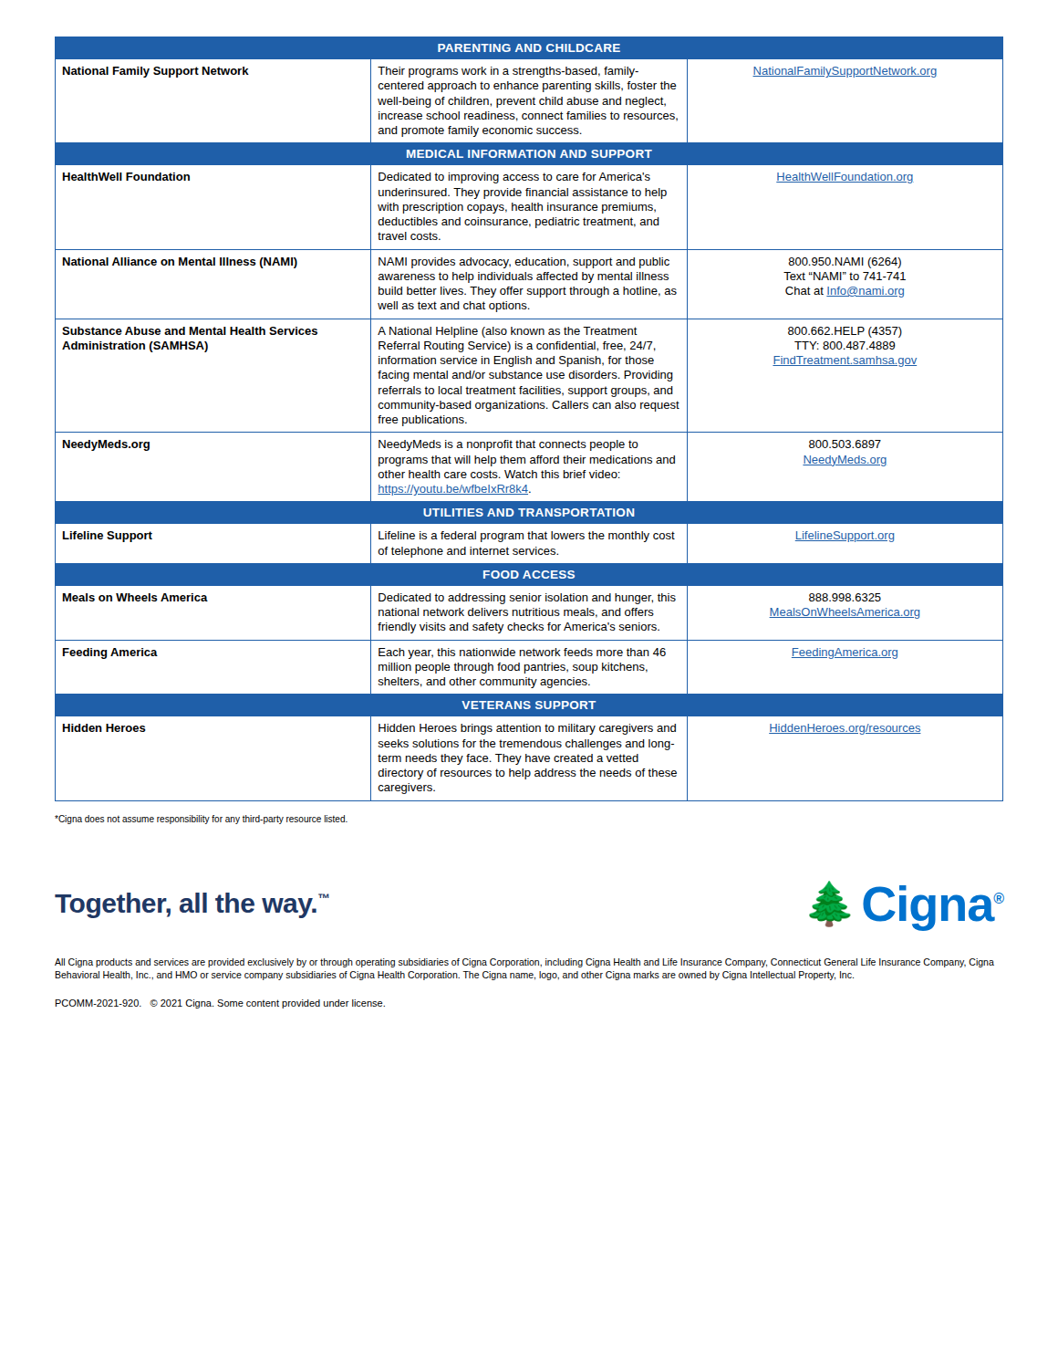| PARENTING AND CHILDCARE |
| --- |
| National Family Support Network | Their programs work in a strengths-based, family-centered approach to enhance parenting skills, foster the well-being of children, prevent child abuse and neglect, increase school readiness, connect families to resources, and promote family economic success. | NationalFamilySupportNetwork.org |
| MEDICAL INFORMATION AND SUPPORT |
| HealthWell Foundation | Dedicated to improving access to care for America's underinsured. They provide financial assistance to help with prescription copays, health insurance premiums, deductibles and coinsurance, pediatric treatment, and travel costs. | HealthWellFoundation.org |
| National Alliance on Mental Illness (NAMI) | NAMI provides advocacy, education, support and public awareness to help individuals affected by mental illness build better lives. They offer support through a hotline, as well as text and chat options. | 800.950.NAMI (6264) Text “NAMI” to 741-741 Chat at Info@nami.org |
| Substance Abuse and Mental Health Services Administration (SAMHSA) | A National Helpline (also known as the Treatment Referral Routing Service) is a confidential, free, 24/7, information service in English and Spanish, for those facing mental and/or substance use disorders. Providing referrals to local treatment facilities, support groups, and community-based organizations. Callers can also request free publications. | 800.662.HELP (4357) TTY: 800.487.4889 FindTreatment.samhsa.gov |
| NeedyMeds.org | NeedyMeds is a nonprofit that connects people to programs that will help them afford their medications and other health care costs. Watch this brief video: https://youtu.be/wfbeIxRr8k4 . | 800.503.6897 NeedyMeds.org |
| UTILITIES AND TRANSPORTATION |
| Lifeline Support | Lifeline is a federal program that lowers the monthly cost of telephone and internet services. | LifelineSupport.org |
| FOOD ACCESS |
| Meals on Wheels America | Dedicated to addressing senior isolation and hunger, this national network delivers nutritious meals, and offers friendly visits and safety checks for America's seniors. | 888.998.6325 MealsOnWheelsAmerica.org |
| Feeding America | Each year, this nationwide network feeds more than 46 million people through food pantries, soup kitchens, shelters, and other community agencies. | FeedingAmerica.org |
| VETERANS SUPPORT |
| Hidden Heroes | Hidden Heroes brings attention to military caregivers and seeks solutions for the tremendous challenges and long-term needs they face. They have created a vetted directory of resources to help address the needs of these caregivers. | HiddenHeroes.org/resources |
*Cigna does not assume responsibility for any third-party resource listed.
Together, all the way.™
🌲 Cigna®
All Cigna products and services are provided exclusively by or through operating subsidiaries of Cigna Corporation, including Cigna Health and Life Insurance Company, Connecticut General Life Insurance Company, Cigna Behavioral Health, Inc., and HMO or service company subsidiaries of Cigna Health Corporation. The Cigna name, logo, and other Cigna marks are owned by Cigna Intellectual Property, Inc.
PCOMM-2021-920. © 2021 Cigna. Some content provided under license.